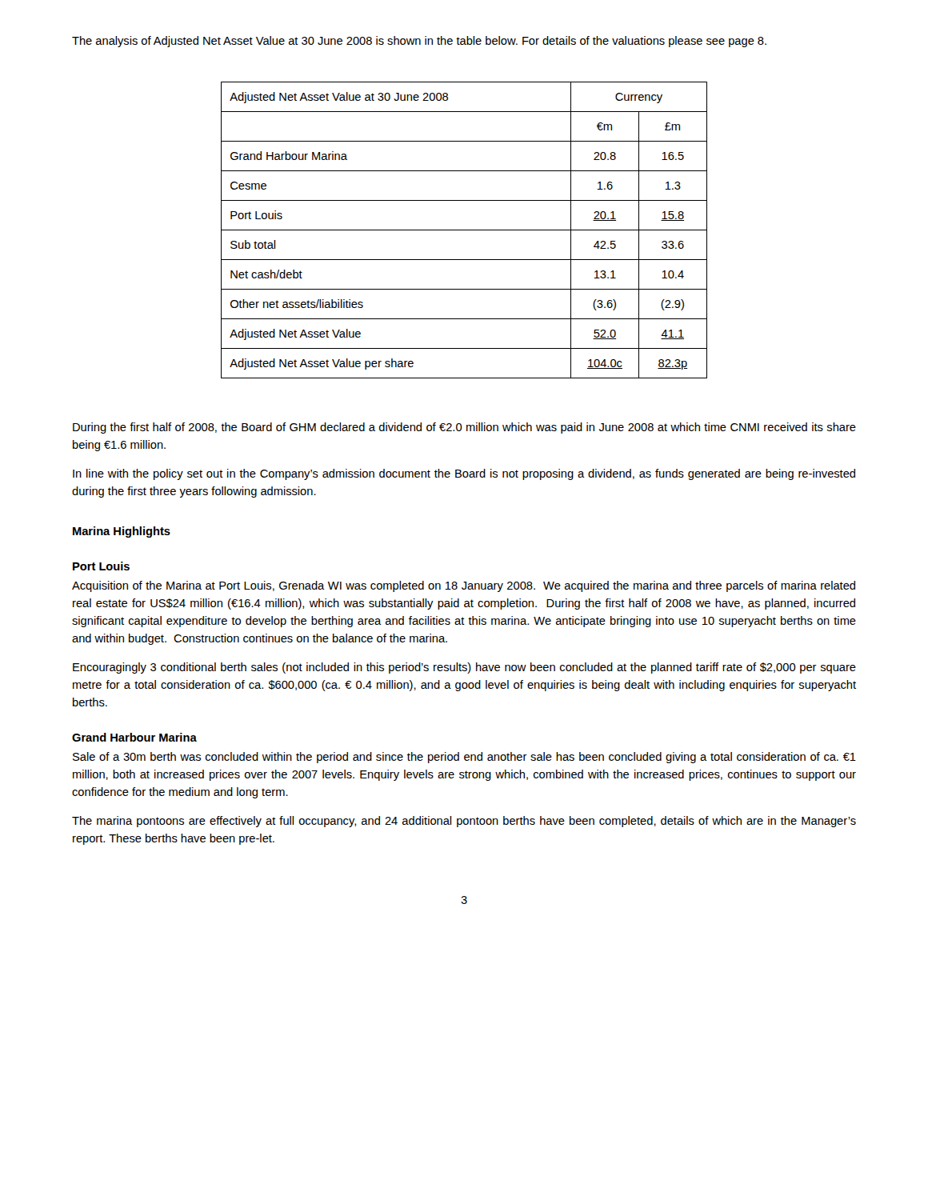The analysis of Adjusted Net Asset Value at 30 June 2008 is shown in the table below. For details of the valuations please see page 8.
| Adjusted Net Asset Value at 30 June 2008 | Currency |
| | €m | £m |
| Grand Harbour Marina | 20.8 | 16.5 |
| Cesme | 1.6 | 1.3 |
| Port Louis | 20.1 | 15.8 |
| Sub total | 42.5 | 33.6 |
| Net cash/debt | 13.1 | 10.4 |
| Other net assets/liabilities | (3.6) | (2.9) |
| Adjusted Net Asset Value | 52.0 | 41.1 |
| Adjusted Net Asset Value per share | 104.0c | 82.3p |
During the first half of 2008, the Board of GHM declared a dividend of €2.0 million which was paid in June 2008 at which time CNMI received its share being €1.6 million.
In line with the policy set out in the Company’s admission document the Board is not proposing a dividend, as funds generated are being re-invested during the first three years following admission.
Marina Highlights
Port Louis
Acquisition of the Marina at Port Louis, Grenada WI was completed on 18 January 2008. We acquired the marina and three parcels of marina related real estate for US$24 million (€16.4 million), which was substantially paid at completion. During the first half of 2008 we have, as planned, incurred significant capital expenditure to develop the berthing area and facilities at this marina. We anticipate bringing into use 10 superyacht berths on time and within budget. Construction continues on the balance of the marina.
Encouragingly 3 conditional berth sales (not included in this period’s results) have now been concluded at the planned tariff rate of $2,000 per square metre for a total consideration of ca. $600,000 (ca. € 0.4 million), and a good level of enquiries is being dealt with including enquiries for superyacht berths.
Grand Harbour Marina
Sale of a 30m berth was concluded within the period and since the period end another sale has been concluded giving a total consideration of ca. €1 million, both at increased prices over the 2007 levels. Enquiry levels are strong which, combined with the increased prices, continues to support our confidence for the medium and long term.
The marina pontoons are effectively at full occupancy, and 24 additional pontoon berths have been completed, details of which are in the Manager’s report. These berths have been pre-let.
3